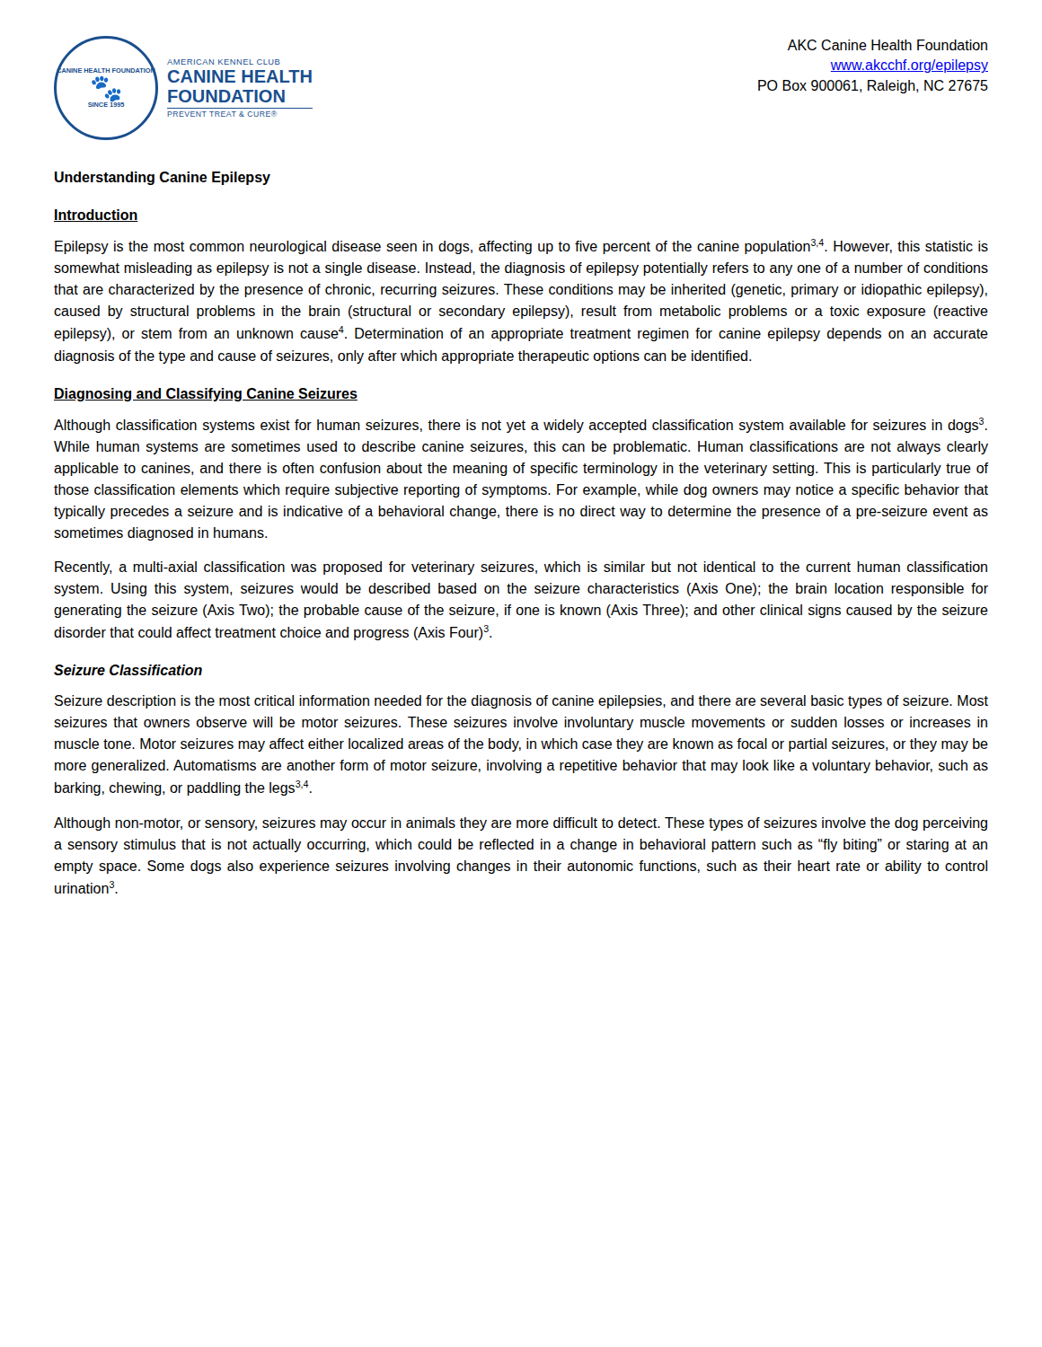CANINE HEALTH FOUNDATION 🐾 SINCE 1995
AMERICAN KENNEL CLUB
CANINE HEALTH
FOUNDATION
PREVENT TREAT & CURE®
AKC Canine Health Foundation
www.akcchf.org/epilepsy
PO Box 900061, Raleigh, NC 27675
Understanding Canine Epilepsy
Introduction
Epilepsy is the most common neurological disease seen in dogs, affecting up to five percent of the canine population3,4. However, this statistic is somewhat misleading as epilepsy is not a single disease. Instead, the diagnosis of epilepsy potentially refers to any one of a number of conditions that are characterized by the presence of chronic, recurring seizures. These conditions may be inherited (genetic, primary or idiopathic epilepsy), caused by structural problems in the brain (structural or secondary epilepsy), result from metabolic problems or a toxic exposure (reactive epilepsy), or stem from an unknown cause4. Determination of an appropriate treatment regimen for canine epilepsy depends on an accurate diagnosis of the type and cause of seizures, only after which appropriate therapeutic options can be identified.
Diagnosing and Classifying Canine Seizures
Although classification systems exist for human seizures, there is not yet a widely accepted classification system available for seizures in dogs3. While human systems are sometimes used to describe canine seizures, this can be problematic. Human classifications are not always clearly applicable to canines, and there is often confusion about the meaning of specific terminology in the veterinary setting. This is particularly true of those classification elements which require subjective reporting of symptoms. For example, while dog owners may notice a specific behavior that typically precedes a seizure and is indicative of a behavioral change, there is no direct way to determine the presence of a pre-seizure event as sometimes diagnosed in humans.
Recently, a multi-axial classification was proposed for veterinary seizures, which is similar but not identical to the current human classification system. Using this system, seizures would be described based on the seizure characteristics (Axis One); the brain location responsible for generating the seizure (Axis Two); the probable cause of the seizure, if one is known (Axis Three); and other clinical signs caused by the seizure disorder that could affect treatment choice and progress (Axis Four)3.
Seizure Classification
Seizure description is the most critical information needed for the diagnosis of canine epilepsies, and there are several basic types of seizure. Most seizures that owners observe will be motor seizures. These seizures involve involuntary muscle movements or sudden losses or increases in muscle tone. Motor seizures may affect either localized areas of the body, in which case they are known as focal or partial seizures, or they may be more generalized. Automatisms are another form of motor seizure, involving a repetitive behavior that may look like a voluntary behavior, such as barking, chewing, or paddling the legs3,4.
Although non-motor, or sensory, seizures may occur in animals they are more difficult to detect. These types of seizures involve the dog perceiving a sensory stimulus that is not actually occurring, which could be reflected in a change in behavioral pattern such as “fly biting” or staring at an empty space. Some dogs also experience seizures involving changes in their autonomic functions, such as their heart rate or ability to control urination3.